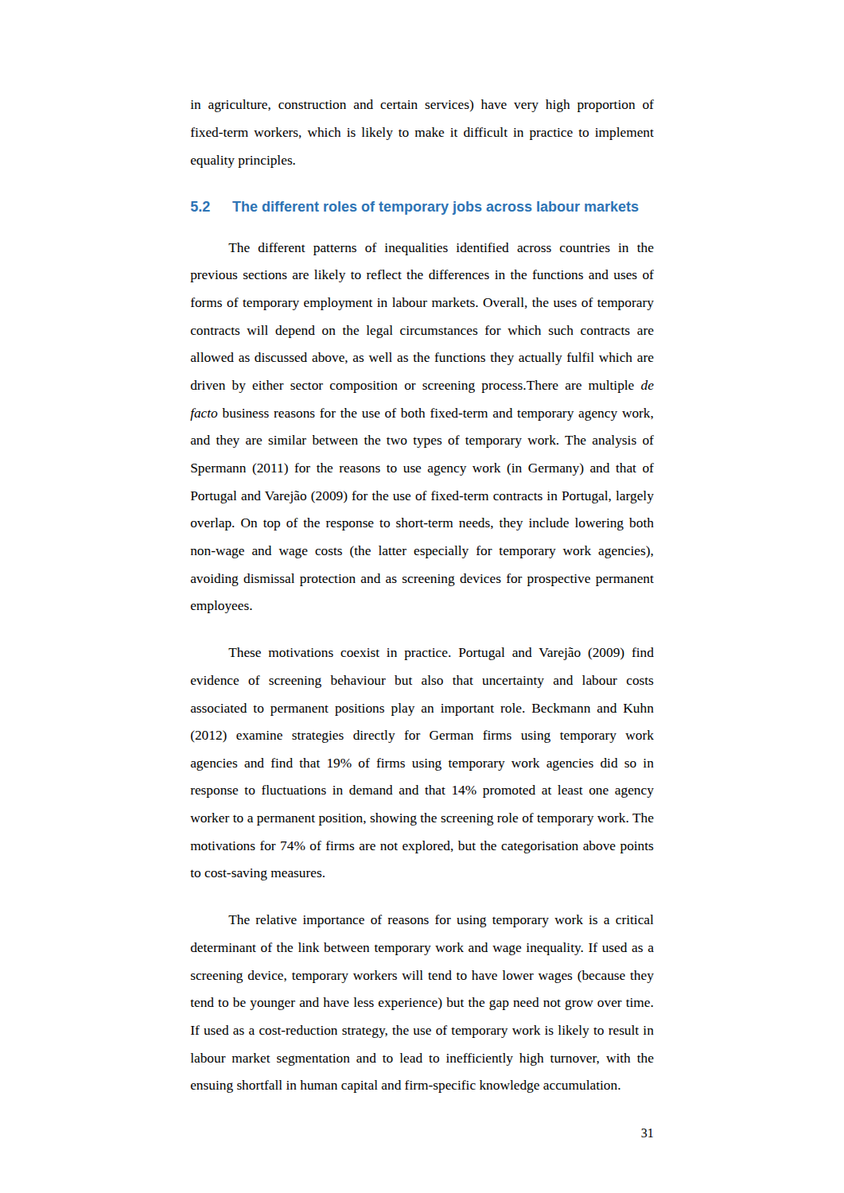in agriculture, construction and certain services) have very high proportion of fixed-term workers, which is likely to make it difficult in practice to implement equality principles.
5.2 The different roles of temporary jobs across labour markets
The different patterns of inequalities identified across countries in the previous sections are likely to reflect the differences in the functions and uses of forms of temporary employment in labour markets. Overall, the uses of temporary contracts will depend on the legal circumstances for which such contracts are allowed as discussed above, as well as the functions they actually fulfil which are driven by either sector composition or screening process.There are multiple de facto business reasons for the use of both fixed-term and temporary agency work, and they are similar between the two types of temporary work. The analysis of Spermann (2011) for the reasons to use agency work (in Germany) and that of Portugal and Varejão (2009) for the use of fixed-term contracts in Portugal, largely overlap. On top of the response to short-term needs, they include lowering both non-wage and wage costs (the latter especially for temporary work agencies), avoiding dismissal protection and as screening devices for prospective permanent employees.
These motivations coexist in practice. Portugal and Varejão (2009) find evidence of screening behaviour but also that uncertainty and labour costs associated to permanent positions play an important role. Beckmann and Kuhn (2012) examine strategies directly for German firms using temporary work agencies and find that 19% of firms using temporary work agencies did so in response to fluctuations in demand and that 14% promoted at least one agency worker to a permanent position, showing the screening role of temporary work. The motivations for 74% of firms are not explored, but the categorisation above points to cost-saving measures.
The relative importance of reasons for using temporary work is a critical determinant of the link between temporary work and wage inequality. If used as a screening device, temporary workers will tend to have lower wages (because they tend to be younger and have less experience) but the gap need not grow over time. If used as a cost-reduction strategy, the use of temporary work is likely to result in labour market segmentation and to lead to inefficiently high turnover, with the ensuing shortfall in human capital and firm-specific knowledge accumulation.
31